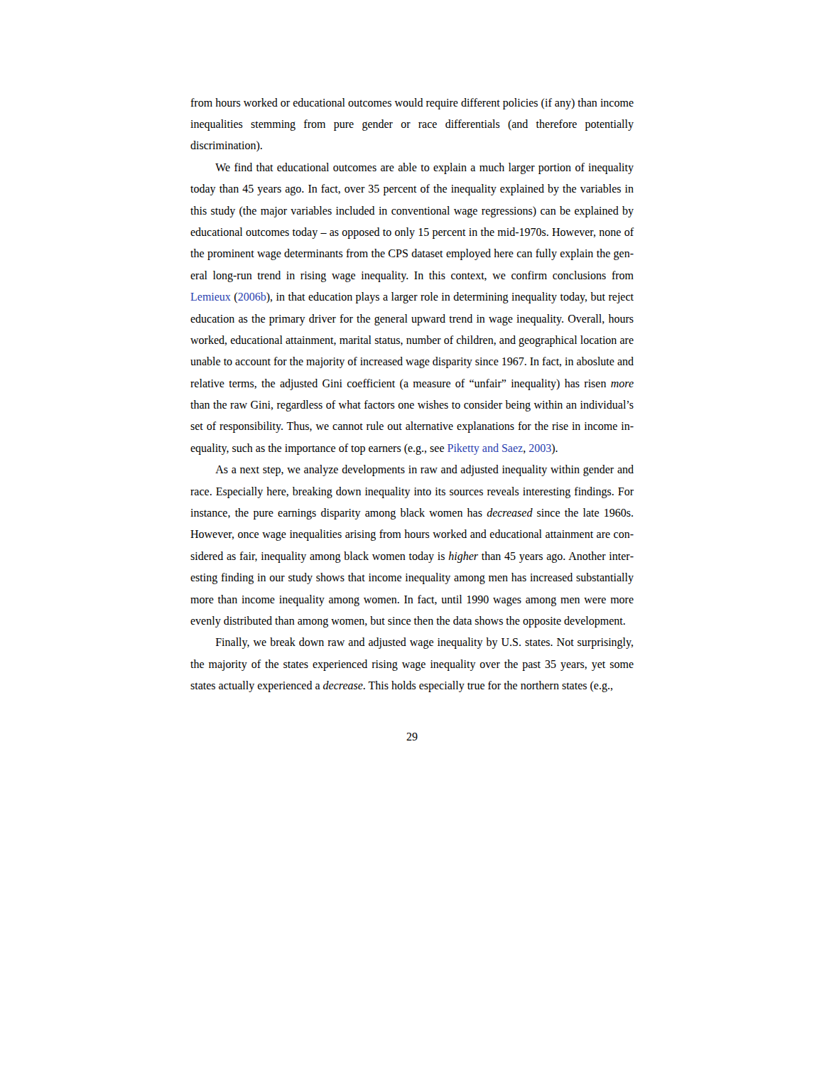from hours worked or educational outcomes would require different policies (if any) than income inequalities stemming from pure gender or race differentials (and therefore potentially discrimination).
We find that educational outcomes are able to explain a much larger portion of inequality today than 45 years ago. In fact, over 35 percent of the inequality explained by the variables in this study (the major variables included in conventional wage regressions) can be explained by educational outcomes today – as opposed to only 15 percent in the mid-1970s. However, none of the prominent wage determinants from the CPS dataset employed here can fully explain the general long-run trend in rising wage inequality. In this context, we confirm conclusions from Lemieux (2006b), in that education plays a larger role in determining inequality today, but reject education as the primary driver for the general upward trend in wage inequality. Overall, hours worked, educational attainment, marital status, number of children, and geographical location are unable to account for the majority of increased wage disparity since 1967. In fact, in aboslute and relative terms, the adjusted Gini coefficient (a measure of “unfair” inequality) has risen more than the raw Gini, regardless of what factors one wishes to consider being within an individual’s set of responsibility. Thus, we cannot rule out alternative explanations for the rise in income inequality, such as the importance of top earners (e.g., see Piketty and Saez, 2003).
As a next step, we analyze developments in raw and adjusted inequality within gender and race. Especially here, breaking down inequality into its sources reveals interesting findings. For instance, the pure earnings disparity among black women has decreased since the late 1960s. However, once wage inequalities arising from hours worked and educational attainment are considered as fair, inequality among black women today is higher than 45 years ago. Another interesting finding in our study shows that income inequality among men has increased substantially more than income inequality among women. In fact, until 1990 wages among men were more evenly distributed than among women, but since then the data shows the opposite development.
Finally, we break down raw and adjusted wage inequality by U.S. states. Not surprisingly, the majority of the states experienced rising wage inequality over the past 35 years, yet some states actually experienced a decrease. This holds especially true for the northern states (e.g.,
29